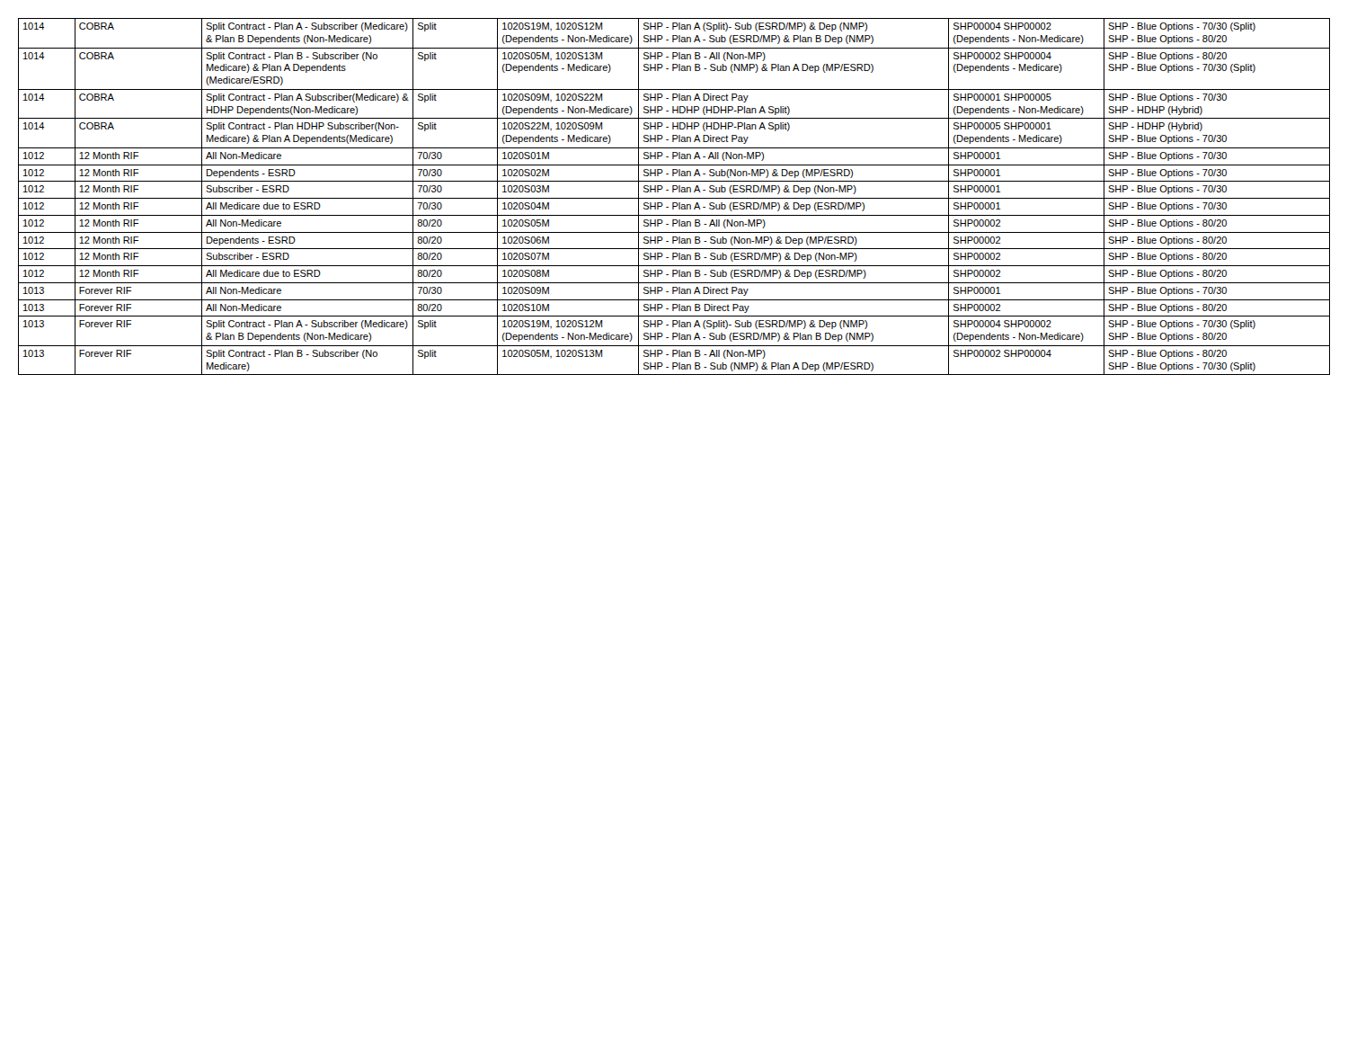| 1014 | COBRA | Split Contract - Plan A - Subscriber (Medicare) & Plan B Dependents (Non-Medicare) | Split | 1020S19M, 1020S12M (Dependents - Non-Medicare) | SHP - Plan A (Split)- Sub (ESRD/MP) & Dep (NMP) SHP - Plan A - Sub (ESRD/MP) & Plan B Dep (NMP) | SHP00004 SHP00002 (Dependents - Non-Medicare) | SHP - Blue Options - 70/30 (Split) SHP - Blue Options - 80/20 |
| 1014 | COBRA | Split Contract - Plan B - Subscriber (No Medicare) & Plan A Dependents (Medicare/ESRD) | Split | 1020S05M, 1020S13M (Dependents - Medicare) | SHP - Plan B - All (Non-MP) SHP - Plan B - Sub (NMP) & Plan A Dep (MP/ESRD) | SHP00002 SHP00004 (Dependents - Medicare) | SHP - Blue Options - 80/20 SHP - Blue Options - 70/30 (Split) |
| 1014 | COBRA | Split Contract - Plan A Subscriber(Medicare) & HDHP Dependents(Non-Medicare) | Split | 1020S09M, 1020S22M (Dependents - Non-Medicare) | SHP - Plan A Direct Pay SHP - HDHP (HDHP-Plan A Split) | SHP00001 SHP00005 (Dependents - Non-Medicare) | SHP - Blue Options - 70/30 SHP - HDHP (Hybrid) |
| 1014 | COBRA | Split Contract - Plan HDHP Subscriber(Non-Medicare) & Plan A Dependents(Medicare) | Split | 1020S22M, 1020S09M (Dependents - Medicare) | SHP - HDHP (HDHP-Plan A Split) SHP - Plan A Direct Pay | SHP00005 SHP00001 (Dependents - Medicare) | SHP - HDHP (Hybrid) SHP - Blue Options - 70/30 |
| 1012 | 12 Month RIF | All Non-Medicare | 70/30 | 1020S01M | SHP - Plan A - All (Non-MP) | SHP00001 | SHP - Blue Options - 70/30 |
| 1012 | 12 Month RIF | Dependents - ESRD | 70/30 | 1020S02M | SHP - Plan A - Sub(Non-MP) & Dep (MP/ESRD) | SHP00001 | SHP - Blue Options - 70/30 |
| 1012 | 12 Month RIF | Subscriber - ESRD | 70/30 | 1020S03M | SHP - Plan A - Sub (ESRD/MP) & Dep (Non-MP) | SHP00001 | SHP - Blue Options - 70/30 |
| 1012 | 12 Month RIF | All Medicare due to ESRD | 70/30 | 1020S04M | SHP - Plan A - Sub (ESRD/MP) & Dep (ESRD/MP) | SHP00001 | SHP - Blue Options - 70/30 |
| 1012 | 12 Month RIF | All Non-Medicare | 80/20 | 1020S05M | SHP - Plan B - All (Non-MP) | SHP00002 | SHP - Blue Options - 80/20 |
| 1012 | 12 Month RIF | Dependents - ESRD | 80/20 | 1020S06M | SHP - Plan B - Sub (Non-MP) & Dep (MP/ESRD) | SHP00002 | SHP - Blue Options - 80/20 |
| 1012 | 12 Month RIF | Subscriber - ESRD | 80/20 | 1020S07M | SHP - Plan B - Sub (ESRD/MP) & Dep (Non-MP) | SHP00002 | SHP - Blue Options - 80/20 |
| 1012 | 12 Month RIF | All Medicare due to ESRD | 80/20 | 1020S08M | SHP - Plan B - Sub (ESRD/MP) & Dep (ESRD/MP) | SHP00002 | SHP - Blue Options - 80/20 |
| 1013 | Forever RIF | All Non-Medicare | 70/30 | 1020S09M | SHP - Plan A Direct Pay | SHP00001 | SHP - Blue Options - 70/30 |
| 1013 | Forever RIF | All Non-Medicare | 80/20 | 1020S10M | SHP - Plan B Direct Pay | SHP00002 | SHP - Blue Options - 80/20 |
| 1013 | Forever RIF | Split Contract - Plan A - Subscriber (Medicare) & Plan B Dependents (Non-Medicare) | Split | 1020S19M, 1020S12M (Dependents - Non-Medicare) | SHP - Plan A (Split)- Sub (ESRD/MP) & Dep (NMP) SHP - Plan A - Sub (ESRD/MP) & Plan B Dep (NMP) | SHP00004 SHP00002 (Dependents - Non-Medicare) | SHP - Blue Options - 70/30 (Split) SHP - Blue Options - 80/20 |
| 1013 | Forever RIF | Split Contract - Plan B - Subscriber (No Medicare) | Split | 1020S05M, 1020S13M | SHP - Plan B - All (Non-MP) SHP - Plan B - Sub (NMP) & Plan A Dep (MP/ESRD) | SHP00002 SHP00004 | SHP - Blue Options - 80/20 SHP - Blue Options - 70/30 (Split) |